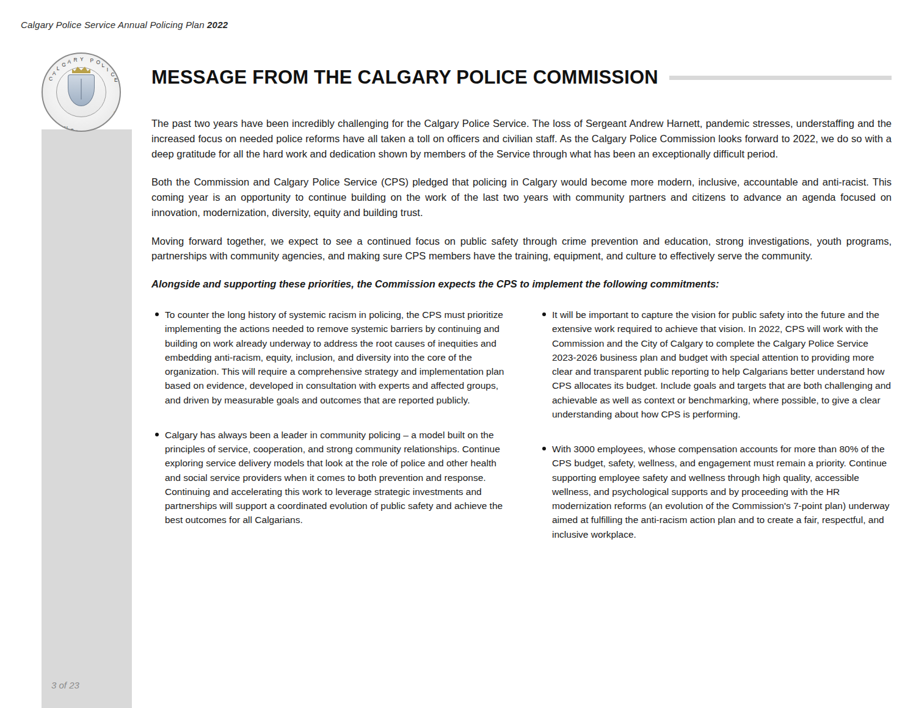Calgary Police Service Annual Policing Plan 2022
C A L G A R Y P O L I C E C O M M I S S I O N
Message from the Calgary Police Commission
The past two years have been incredibly challenging for the Calgary Police Service. The loss of Sergeant Andrew Harnett, pandemic stresses, understaffing and the increased focus on needed police reforms have all taken a toll on officers and civilian staff. As the Calgary Police Commission looks forward to 2022, we do so with a deep gratitude for all the hard work and dedication shown by members of the Service through what has been an exceptionally difficult period.
Both the Commission and Calgary Police Service (CPS) pledged that policing in Calgary would become more modern, inclusive, accountable and anti-racist. This coming year is an opportunity to continue building on the work of the last two years with community partners and citizens to advance an agenda focused on innovation, modernization, diversity, equity and building trust.
Moving forward together, we expect to see a continued focus on public safety through crime prevention and education, strong investigations, youth programs, partnerships with community agencies, and making sure CPS members have the training, equipment, and culture to effectively serve the community.
Alongside and supporting these priorities, the Commission expects the CPS to implement the following commitments:
To counter the long history of systemic racism in policing, the CPS must prioritize implementing the actions needed to remove systemic barriers by continuing and building on work already underway to address the root causes of inequities and embedding anti-racism, equity, inclusion, and diversity into the core of the organization. This will require a comprehensive strategy and implementation plan based on evidence, developed in consultation with experts and affected groups, and driven by measurable goals and outcomes that are reported publicly.
Calgary has always been a leader in community policing – a model built on the principles of service, cooperation, and strong community relationships. Continue exploring service delivery models that look at the role of police and other health and social service providers when it comes to both prevention and response. Continuing and accelerating this work to leverage strategic investments and partnerships will support a coordinated evolution of public safety and achieve the best outcomes for all Calgarians.
It will be important to capture the vision for public safety into the future and the extensive work required to achieve that vision. In 2022, CPS will work with the Commission and the City of Calgary to complete the Calgary Police Service 2023-2026 business plan and budget with special attention to providing more clear and transparent public reporting to help Calgarians better understand how CPS allocates its budget. Include goals and targets that are both challenging and achievable as well as context or benchmarking, where possible, to give a clear understanding about how CPS is performing.
With 3000 employees, whose compensation accounts for more than 80% of the CPS budget, safety, wellness, and engagement must remain a priority. Continue supporting employee safety and wellness through high quality, accessible wellness, and psychological supports and by proceeding with the HR modernization reforms (an evolution of the Commission's 7-point plan) underway aimed at fulfilling the anti-racism action plan and to create a fair, respectful, and inclusive workplace.
3 of 23